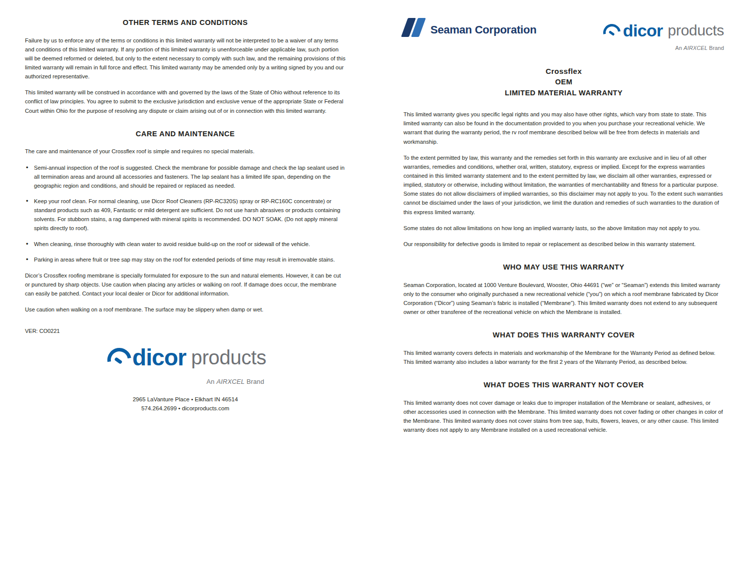Other Terms and Conditions
Failure by us to enforce any of the terms or conditions in this limited warranty will not be interpreted to be a waiver of any terms and conditions of this limited warranty. If any portion of this limited warranty is unenforceable under applicable law, such portion will be deemed reformed or deleted, but only to the extent necessary to comply with such law, and the remaining provisions of this limited warranty will remain in full force and effect. This limited warranty may be amended only by a writing signed by you and our authorized representative.
This limited warranty will be construed in accordance with and governed by the laws of the State of Ohio without reference to its conflict of law principles. You agree to submit to the exclusive jurisdiction and exclusive venue of the appropriate State or Federal Court within Ohio for the purpose of resolving any dispute or claim arising out of or in connection with this limited warranty.
Care and Maintenance
The care and maintenance of your Crossflex roof is simple and requires no special materials.
Semi-annual inspection of the roof is suggested. Check the membrane for possible damage and check the lap sealant used in all termination areas and around all accessories and fasteners. The lap sealant has a limited life span, depending on the geographic region and conditions, and should be repaired or replaced as needed.
Keep your roof clean. For normal cleaning, use Dicor Roof Cleaners (RP-RC320S) spray or RP-RC160C concentrate) or standard products such as 409, Fantastic or mild detergent are sufficient. Do not use harsh abrasives or products containing solvents. For stubborn stains, a rag dampened with mineral spirits is recommended. DO NOT SOAK. (Do not apply mineral spirits directly to roof).
When cleaning, rinse thoroughly with clean water to avoid residue build-up on the roof or sidewall of the vehicle.
Parking in areas where fruit or tree sap may stay on the roof for extended periods of time may result in irremovable stains.
Dicor’s Crossflex roofing membrane is specially formulated for exposure to the sun and natural elements. However, it can be cut or punctured by sharp objects. Use caution when placing any articles or walking on roof. If damage does occur, the membrane can easily be patched. Contact your local dealer or Dicor for additional information.
Use caution when walking on a roof membrane. The surface may be slippery when damp or wet.
VER: CO0221
dicor products
An AIRXCEL Brand
2965 LaVanture Place • Elkhart IN 46514
574.264.2699 • dicorproducts.com
Seaman Corporation
dicor products
An AIRXCEL Brand
Crossflex
OEM
Limited Material Warranty
This limited warranty gives you specific legal rights and you may also have other rights, which vary from state to state. This limited warranty can also be found in the documentation provided to you when you purchase your recreational vehicle. We warrant that during the warranty period, the rv roof membrane described below will be free from defects in materials and workmanship.
To the extent permitted by law, this warranty and the remedies set forth in this warranty are exclusive and in lieu of all other warranties, remedies and conditions, whether oral, written, statutory, express or implied. Except for the express warranties contained in this limited warranty statement and to the extent permitted by law, we disclaim all other warranties, expressed or implied, statutory or otherwise, including without limitation, the warranties of merchantability and fitness for a particular purpose. Some states do not allow disclaimers of implied warranties, so this disclaimer may not apply to you. To the extent such warranties cannot be disclaimed under the laws of your jurisdiction, we limit the duration and remedies of such warranties to the duration of this express limited warranty.
Some states do not allow limitations on how long an implied warranty lasts, so the above limitation may not apply to you.
Our responsibility for defective goods is limited to repair or replacement as described below in this warranty statement.
Who May Use This Warranty
Seaman Corporation, located at 1000 Venture Boulevard, Wooster, Ohio 44691 (“we” or “Seaman”) extends this limited warranty only to the consumer who originally purchased a new recreational vehicle (“you”) on which a roof membrane fabricated by Dicor Corporation (“Dicor”) using Seaman’s fabric is installed (“Membrane”). This limited warranty does not extend to any subsequent owner or other transferee of the recreational vehicle on which the Membrane is installed.
What Does This Warranty Cover
This limited warranty covers defects in materials and workmanship of the Membrane for the Warranty Period as defined below. This limited warranty also includes a labor warranty for the first 2 years of the Warranty Period, as described below.
What Does This Warranty Not Cover
This limited warranty does not cover damage or leaks due to improper installation of the Membrane or sealant, adhesives, or other accessories used in connection with the Membrane. This limited warranty does not cover fading or other changes in color of the Membrane. This limited warranty does not cover stains from tree sap, fruits, flowers, leaves, or any other cause. This limited warranty does not apply to any Membrane installed on a used recreational vehicle.